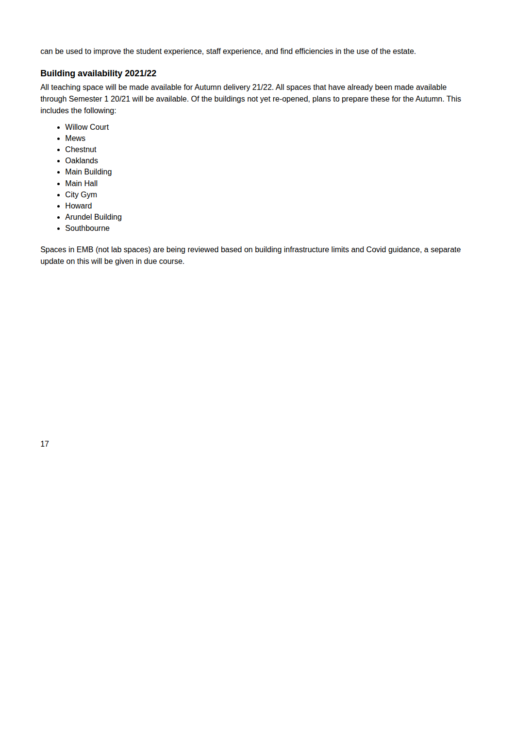can be used to improve the student experience, staff experience, and find efficiencies in the use of the estate.
Building availability 2021/22
All teaching space will be made available for Autumn delivery 21/22. All spaces that have already been made available through Semester 1 20/21 will be available. Of the buildings not yet re-opened, plans to prepare these for the Autumn. This includes the following:
Willow Court
Mews
Chestnut
Oaklands
Main Building
Main Hall
City Gym
Howard
Arundel Building
Southbourne
Spaces in EMB (not lab spaces) are being reviewed based on building infrastructure limits and Covid guidance, a separate update on this will be given in due course.
17